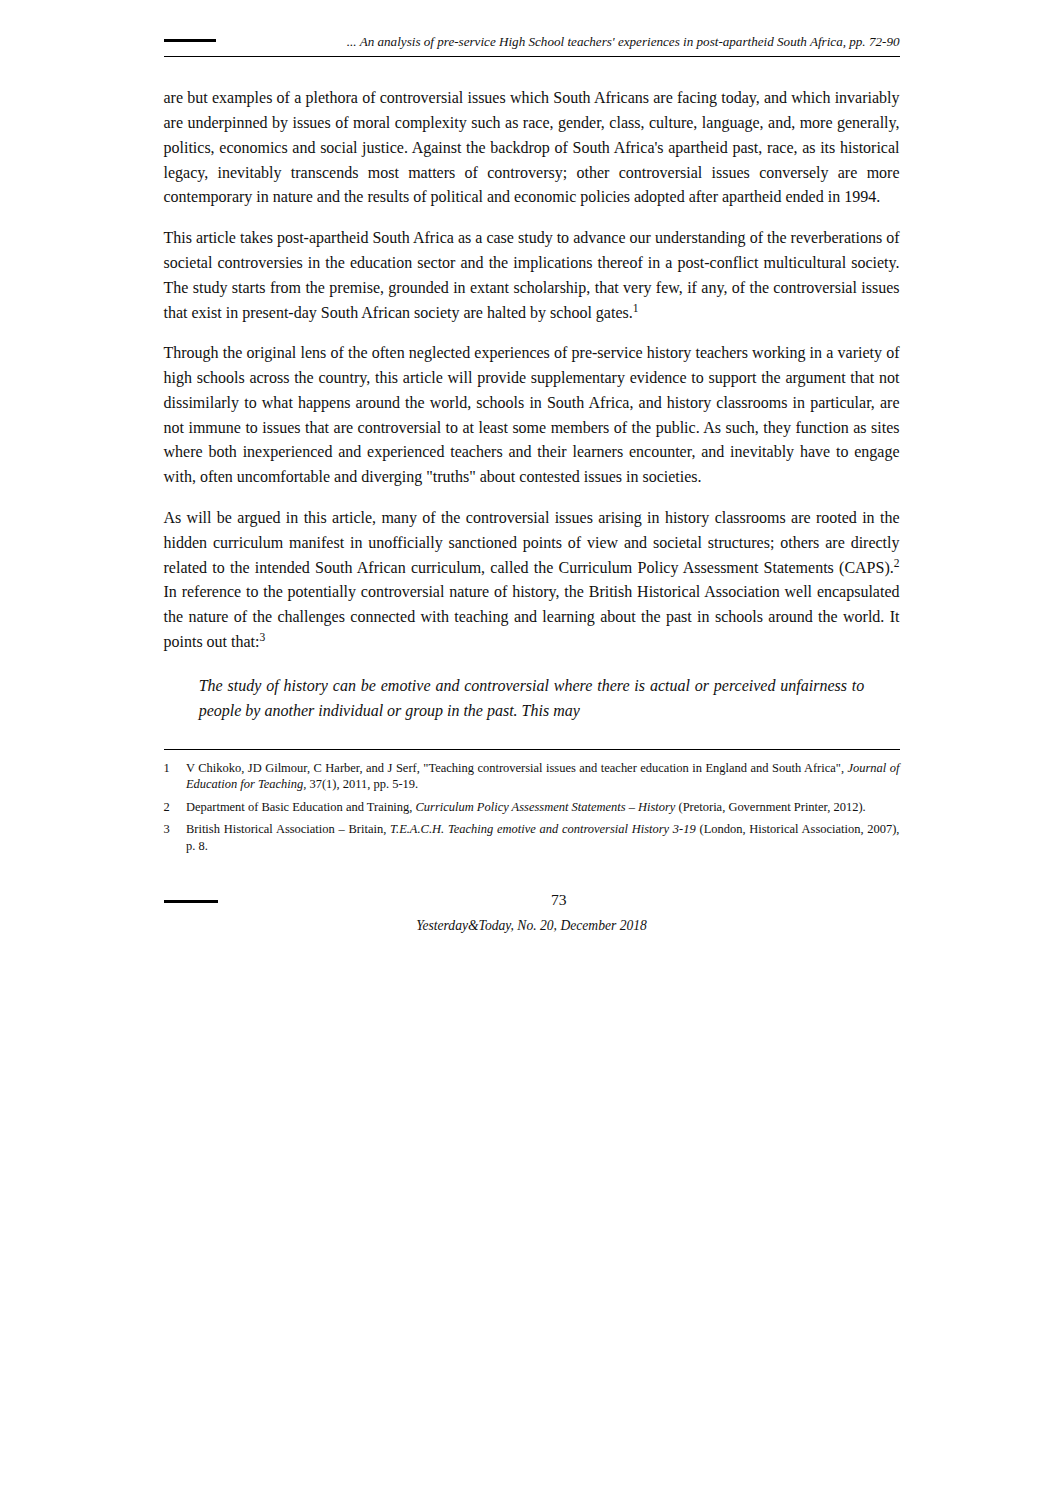... An analysis of pre-service High School teachers' experiences in post-apartheid South Africa, pp. 72-90
are but examples of a plethora of controversial issues which South Africans are facing today, and which invariably are underpinned by issues of moral complexity such as race, gender, class, culture, language, and, more generally, politics, economics and social justice. Against the backdrop of South Africa's apartheid past, race, as its historical legacy, inevitably transcends most matters of controversy; other controversial issues conversely are more contemporary in nature and the results of political and economic policies adopted after apartheid ended in 1994.
This article takes post-apartheid South Africa as a case study to advance our understanding of the reverberations of societal controversies in the education sector and the implications thereof in a post-conflict multicultural society. The study starts from the premise, grounded in extant scholarship, that very few, if any, of the controversial issues that exist in present-day South African society are halted by school gates.1
Through the original lens of the often neglected experiences of pre-service history teachers working in a variety of high schools across the country, this article will provide supplementary evidence to support the argument that not dissimilarly to what happens around the world, schools in South Africa, and history classrooms in particular, are not immune to issues that are controversial to at least some members of the public. As such, they function as sites where both inexperienced and experienced teachers and their learners encounter, and inevitably have to engage with, often uncomfortable and diverging "truths" about contested issues in societies.
As will be argued in this article, many of the controversial issues arising in history classrooms are rooted in the hidden curriculum manifest in unofficially sanctioned points of view and societal structures; others are directly related to the intended South African curriculum, called the Curriculum Policy Assessment Statements (CAPS).2 In reference to the potentially controversial nature of history, the British Historical Association well encapsulated the nature of the challenges connected with teaching and learning about the past in schools around the world. It points out that:3
The study of history can be emotive and controversial where there is actual or perceived unfairness to people by another individual or group in the past. This may
1 V Chikoko, JD Gilmour, C Harber, and J Serf, "Teaching controversial issues and teacher education in England and South Africa", Journal of Education for Teaching, 37(1), 2011, pp. 5-19.
2 Department of Basic Education and Training, Curriculum Policy Assessment Statements – History (Pretoria, Government Printer, 2012).
3 British Historical Association – Britain, T.E.A.C.H. Teaching emotive and controversial History 3-19 (London, Historical Association, 2007), p. 8.
73 Yesterday&Today, No. 20, December 2018